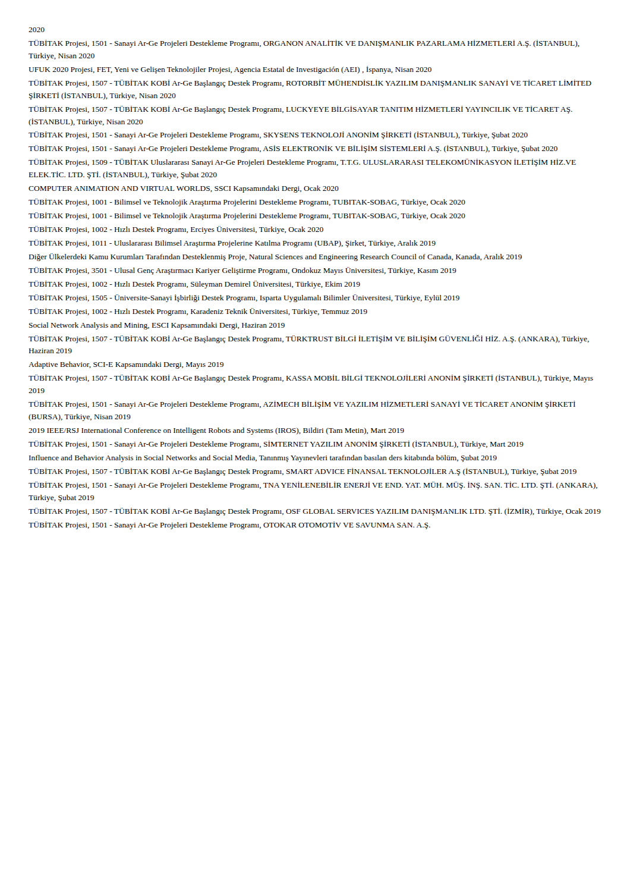2020
TÜBİTAK Projesi, 1501 - Sanayi Ar-Ge Projeleri Destekleme Programı, ORGANON ANALİTİK VE DANIŞMANLIK PAZARLAMA HİZMETLERİ A.Ş. (İSTANBUL), Türkiye, Nisan 2020
UFUK 2020 Projesi, FET, Yeni ve Gelişen Teknolojiler Projesi, Agencia Estatal de Investigación (AEI) , İspanya, Nisan 2020
TÜBİTAK Projesi, 1507 - TÜBİTAK KOBİ Ar-Ge Başlangıç Destek Programı, ROTORBİT MÜHENDİSLİK YAZILIM DANIŞMANLIK SANAYİ VE TİCARET LİMİTED ŞİRKETİ (İSTANBUL), Türkiye, Nisan 2020
TÜBİTAK Projesi, 1507 - TÜBİTAK KOBİ Ar-Ge Başlangıç Destek Programı, LUCKYEYE BİLGİSAYAR TANITIM HİZMETLERİ YAYINCILIK VE TİCARET AŞ. (İSTANBUL), Türkiye, Nisan 2020
TÜBİTAK Projesi, 1501 - Sanayi Ar-Ge Projeleri Destekleme Programı, SKYSENS TEKNOLOJİ ANONİM ŞİRKETİ (İSTANBUL), Türkiye, Şubat 2020
TÜBİTAK Projesi, 1501 - Sanayi Ar-Ge Projeleri Destekleme Programı, ASİS ELEKTRONİK VE BİLİŞİM SİSTEMLERİ A.Ş. (İSTANBUL), Türkiye, Şubat 2020
TÜBİTAK Projesi, 1509 - TÜBİTAK Uluslararası Sanayi Ar-Ge Projeleri Destekleme Programı, T.T.G. ULUSLARARASI TELEKOMÜNİKASYON İLETİŞİM HİZ.VE ELEK.TİC. LTD. ŞTİ. (İSTANBUL), Türkiye, Şubat 2020
COMPUTER ANIMATION AND VIRTUAL WORLDS, SSCI Kapsamındaki Dergi, Ocak 2020
TÜBİTAK Projesi, 1001 - Bilimsel ve Teknolojik Araştırma Projelerini Destekleme Programı, TUBITAK-SOBAG, Türkiye, Ocak 2020
TÜBİTAK Projesi, 1001 - Bilimsel ve Teknolojik Araştırma Projelerini Destekleme Programı, TUBITAK-SOBAG, Türkiye, Ocak 2020
TÜBİTAK Projesi, 1002 - Hızlı Destek Programı, Erciyes Üniversitesi, Türkiye, Ocak 2020
TÜBİTAK Projesi, 1011 - Uluslararası Bilimsel Araştırma Projelerine Katılma Programı (UBAP), Şirket, Türkiye, Aralık 2019
Diğer Ülkelerdeki Kamu Kurumları Tarafından Desteklenmiş Proje, Natural Sciences and Engineering Research Council of Canada, Kanada, Aralık 2019
TÜBİTAK Projesi, 3501 - Ulusal Genç Araştırmacı Kariyer Geliştirme Programı, Ondokuz Mayıs Üniversitesi, Türkiye, Kasım 2019
TÜBİTAK Projesi, 1002 - Hızlı Destek Programı, Süleyman Demirel Üniversitesi, Türkiye, Ekim 2019
TÜBİTAK Projesi, 1505 - Üniversite-Sanayi İşbirliği Destek Programı, Isparta Uygulamalı Bilimler Üniversitesi, Türkiye, Eylül 2019
TÜBİTAK Projesi, 1002 - Hızlı Destek Programı, Karadeniz Teknik Üniversitesi, Türkiye, Temmuz 2019
Social Network Analysis and Mining, ESCI Kapsamındaki Dergi, Haziran 2019
TÜBİTAK Projesi, 1507 - TÜBİTAK KOBİ Ar-Ge Başlangıç Destek Programı, TÜRKTRUST BİLGİ İLETİŞİM VE BİLİŞİM GÜVENLİĞİ HİZ. A.Ş. (ANKARA), Türkiye, Haziran 2019
Adaptive Behavior, SCI-E Kapsamındaki Dergi, Mayıs 2019
TÜBİTAK Projesi, 1507 - TÜBİTAK KOBİ Ar-Ge Başlangıç Destek Programı, KASSA MOBİL BİLGİ TEKNOLOJİLERİ ANONİM ŞİRKETİ (İSTANBUL), Türkiye, Mayıs 2019
TÜBİTAK Projesi, 1501 - Sanayi Ar-Ge Projeleri Destekleme Programı, AZİMECH BİLİŞİM VE YAZILIM HİZMETLERİ SANAYİ VE TİCARET ANONİM ŞİRKETİ (BURSA), Türkiye, Nisan 2019
2019 IEEE/RSJ International Conference on Intelligent Robots and Systems (IROS), Bildiri (Tam Metin), Mart 2019
TÜBİTAK Projesi, 1501 - Sanayi Ar-Ge Projeleri Destekleme Programı, SİMTERNET YAZILIM ANONİM ŞİRKETİ (İSTANBUL), Türkiye, Mart 2019
Influence and Behavior Analysis in Social Networks and Social Media, Tanınmış Yayınevleri tarafından basılan ders kitabında bölüm, Şubat 2019
TÜBİTAK Projesi, 1507 - TÜBİTAK KOBİ Ar-Ge Başlangıç Destek Programı, SMART ADVICE FİNANSAL TEKNOLOJİLER A.Ş (İSTANBUL), Türkiye, Şubat 2019
TÜBİTAK Projesi, 1501 - Sanayi Ar-Ge Projeleri Destekleme Programı, TNA YENİLENEBİLİR ENERJİ VE END. YAT. MÜH. MÜŞ. İNŞ. SAN. TİC. LTD. ŞTİ. (ANKARA), Türkiye, Şubat 2019
TÜBİTAK Projesi, 1507 - TÜBİTAK KOBİ Ar-Ge Başlangıç Destek Programı, OSF GLOBAL SERVICES YAZILIM DANIŞMANLIK LTD. ŞTİ. (İZMİR), Türkiye, Ocak 2019
TÜBİTAK Projesi, 1501 - Sanayi Ar-Ge Projeleri Destekleme Programı, OTOKAR OTOMOTİV VE SAVUNMA SAN. A.Ş.